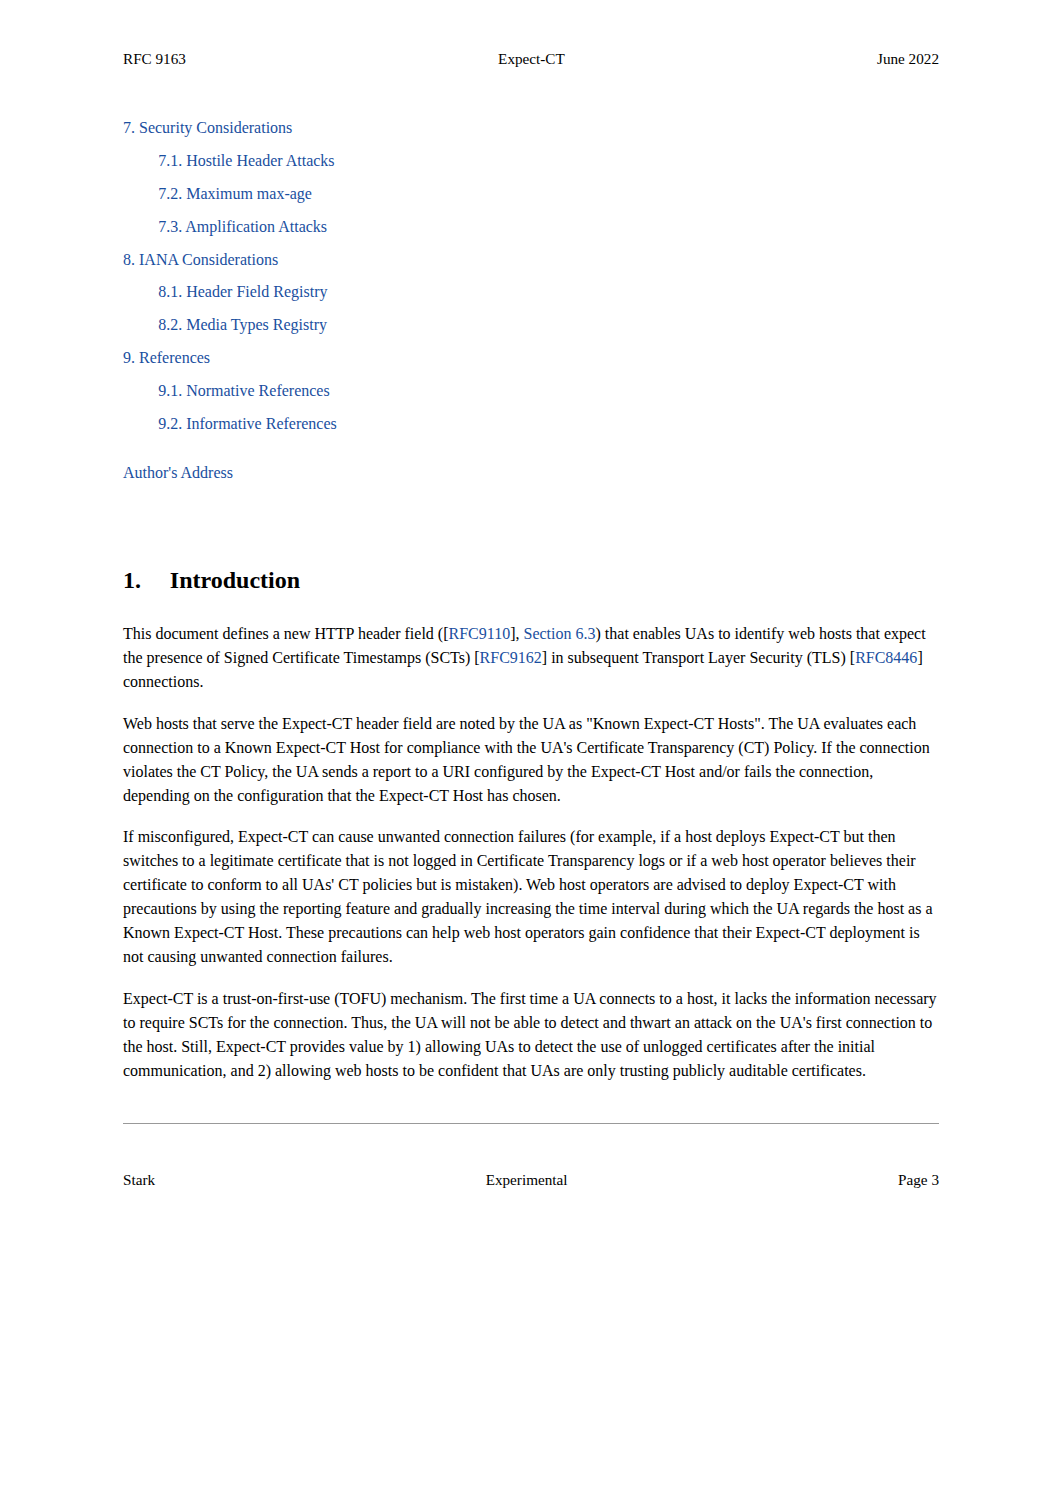RFC 9163 Expect-CT June 2022
7. Security Considerations
7.1. Hostile Header Attacks
7.2. Maximum max-age
7.3. Amplification Attacks
8. IANA Considerations
8.1. Header Field Registry
8.2. Media Types Registry
9. References
9.1. Normative References
9.2. Informative References
Author's Address
1. Introduction
This document defines a new HTTP header field ([RFC9110], Section 6.3) that enables UAs to identify web hosts that expect the presence of Signed Certificate Timestamps (SCTs) [RFC9162] in subsequent Transport Layer Security (TLS) [RFC8446] connections.
Web hosts that serve the Expect-CT header field are noted by the UA as "Known Expect-CT Hosts". The UA evaluates each connection to a Known Expect-CT Host for compliance with the UA's Certificate Transparency (CT) Policy. If the connection violates the CT Policy, the UA sends a report to a URI configured by the Expect-CT Host and/or fails the connection, depending on the configuration that the Expect-CT Host has chosen.
If misconfigured, Expect-CT can cause unwanted connection failures (for example, if a host deploys Expect-CT but then switches to a legitimate certificate that is not logged in Certificate Transparency logs or if a web host operator believes their certificate to conform to all UAs' CT policies but is mistaken). Web host operators are advised to deploy Expect-CT with precautions by using the reporting feature and gradually increasing the time interval during which the UA regards the host as a Known Expect-CT Host. These precautions can help web host operators gain confidence that their Expect-CT deployment is not causing unwanted connection failures.
Expect-CT is a trust-on-first-use (TOFU) mechanism. The first time a UA connects to a host, it lacks the information necessary to require SCTs for the connection. Thus, the UA will not be able to detect and thwart an attack on the UA's first connection to the host. Still, Expect-CT provides value by 1) allowing UAs to detect the use of unlogged certificates after the initial communication, and 2) allowing web hosts to be confident that UAs are only trusting publicly auditable certificates.
Stark Experimental Page 3